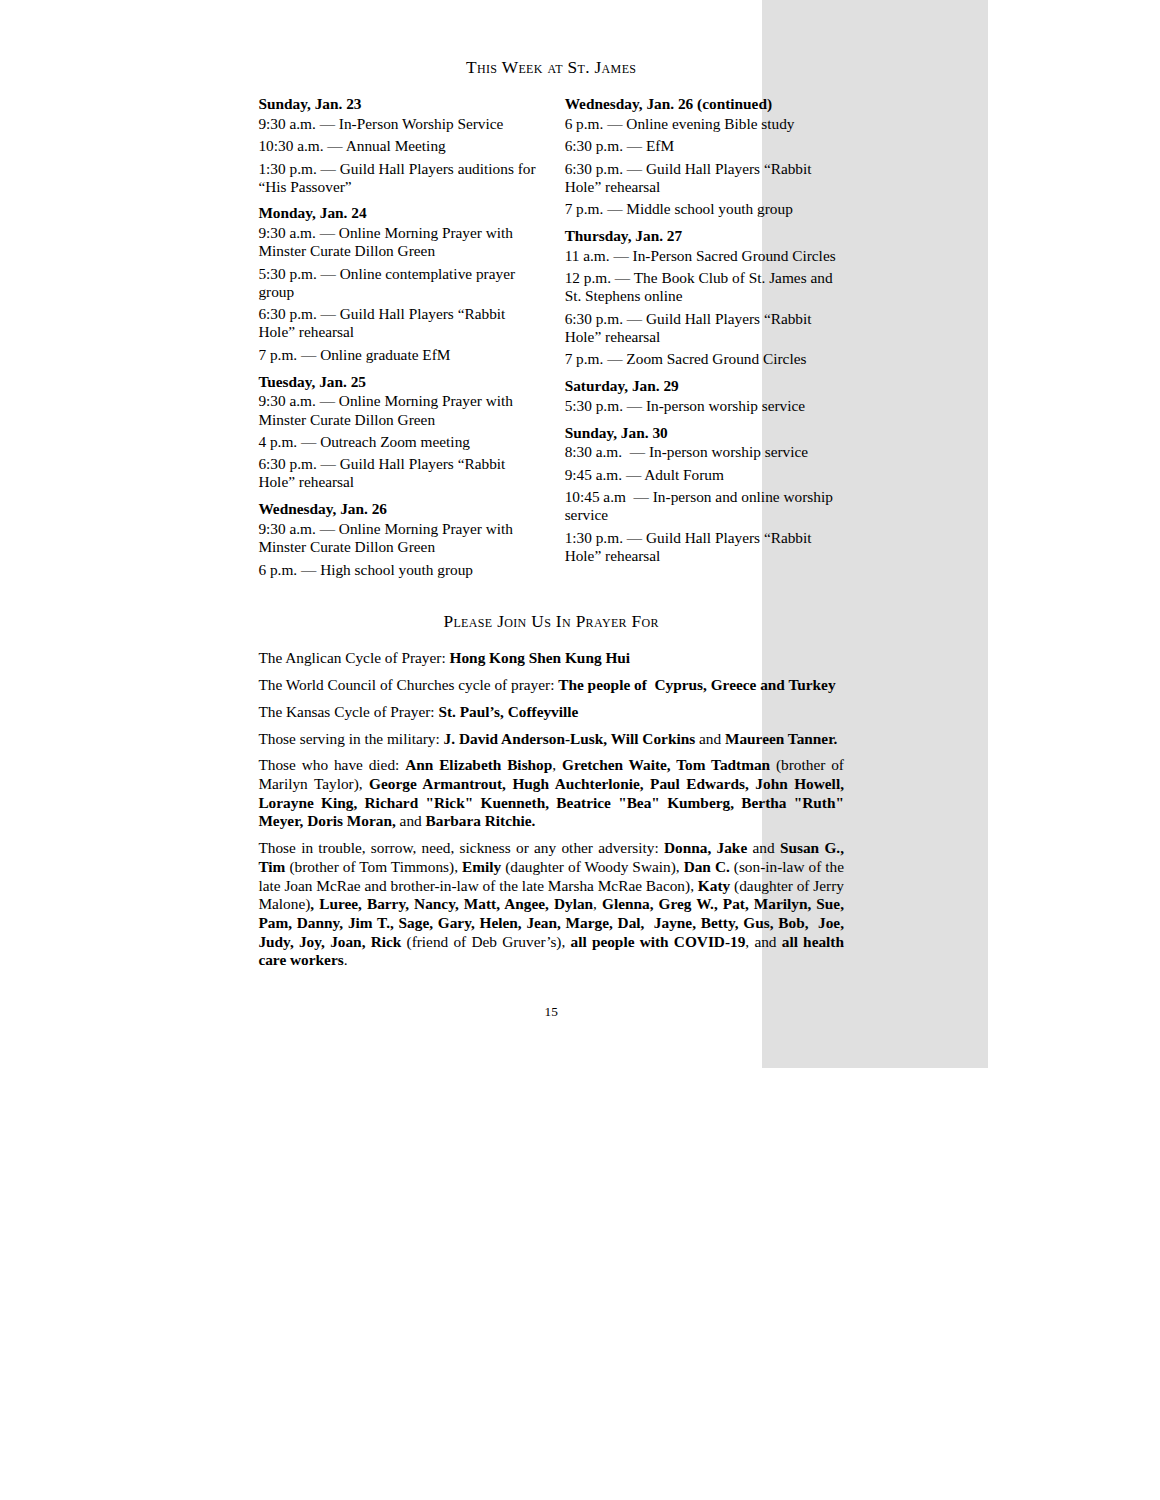This Week at St. James
Sunday, Jan. 23
9:30 a.m. — In-Person Worship Service
10:30 a.m. — Annual Meeting
1:30 p.m. — Guild Hall Players auditions for “His Passover”
Monday, Jan. 24
9:30 a.m. — Online Morning Prayer with Minster Curate Dillon Green
5:30 p.m. — Online contemplative prayer group
6:30 p.m. — Guild Hall Players “Rabbit Hole” rehearsal
7 p.m. — Online graduate EfM
Tuesday, Jan. 25
9:30 a.m. — Online Morning Prayer with Minster Curate Dillon Green
4 p.m. — Outreach Zoom meeting
6:30 p.m. — Guild Hall Players “Rabbit Hole” rehearsal
Wednesday, Jan. 26
9:30 a.m. — Online Morning Prayer with Minster Curate Dillon Green
6 p.m. — High school youth group
Wednesday, Jan. 26 (continued)
6 p.m. — Online evening Bible study
6:30 p.m. — EfM
6:30 p.m. — Guild Hall Players “Rabbit Hole” rehearsal
7 p.m. — Middle school youth group
Thursday, Jan. 27
11 a.m. — In-Person Sacred Ground Circles
12 p.m. — The Book Club of St. James and St. Stephens online
6:30 p.m. — Guild Hall Players “Rabbit Hole” rehearsal
7 p.m. — Zoom Sacred Ground Circles
Saturday, Jan. 29
5:30 p.m. — In-person worship service
Sunday, Jan. 30
8:30 a.m. — In-person worship service
9:45 a.m. — Adult Forum
10:45 a.m — In-person and online worship service
1:30 p.m. — Guild Hall Players “Rabbit Hole” rehearsal
Please Join Us In Prayer For
The Anglican Cycle of Prayer: Hong Kong Shen Kung Hui
The World Council of Churches cycle of prayer: The people of Cyprus, Greece and Turkey
The Kansas Cycle of Prayer: St. Paul’s, Coffeyville
Those serving in the military: J. David Anderson-Lusk, Will Corkins and Maureen Tanner.
Those who have died: Ann Elizabeth Bishop, Gretchen Waite, Tom Tadtman (brother of Marilyn Taylor), George Armantrout, Hugh Auchterlonie, Paul Edwards, John Howell, Lorayne King, Richard "Rick" Kuenneth, Beatrice "Bea" Kumberg, Bertha "Ruth" Meyer, Doris Moran, and Barbara Ritchie.
Those in trouble, sorrow, need, sickness or any other adversity: Donna, Jake and Susan G., Tim (brother of Tom Timmons), Emily (daughter of Woody Swain), Dan C. (son-in-law of the late Joan McRae and brother-in-law of the late Marsha McRae Bacon), Katy (daughter of Jerry Malone), Luree, Barry, Nancy, Matt, Angee, Dylan, Glenna, Greg W., Pat, Marilyn, Sue, Pam, Danny, Jim T., Sage, Gary, Helen, Jean, Marge, Dal, Jayne, Betty, Gus, Bob, Joe, Judy, Joy, Joan, Rick (friend of Deb Gruver’s), all people with COVID-19, and all health care workers.
15